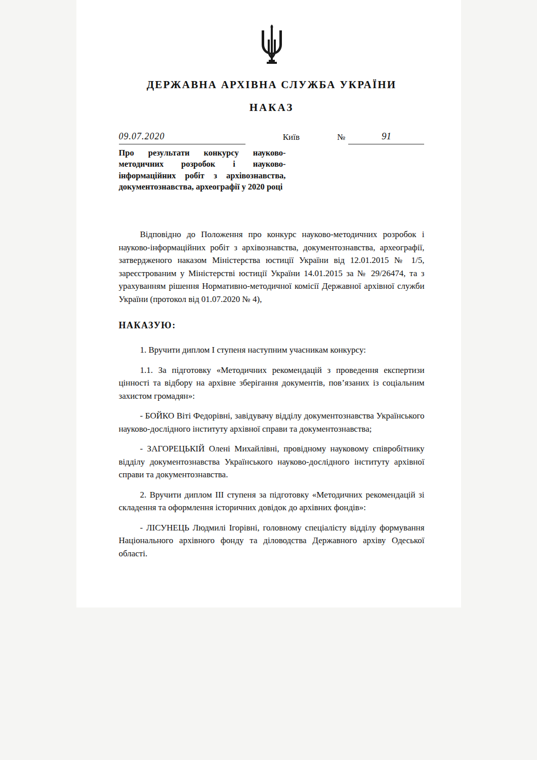Державна архівна служба України
Наказ
09.07.2020
Київ
№ 91
Про результати конкурсу науково-методичних розробок і науково-інформаційних робіт з архівознавства, документознавства, археографії у 2020 році
Відповідно до Положення про конкурс науково-методичних розробок і науково-інформаційних робіт з архівознавства, документознавства, археографії, затвердженого наказом Міністерства юстиції України від 12.01.2015 № 1/5, зареєстрованим у Міністерстві юстиції України 14.01.2015 за № 29/26474, та з урахуванням рішення Нормативно-методичної комісії Державної архівної служби України (протокол від 01.07.2020 № 4),
НАКАЗУЮ:
1. Вручити диплом I ступеня наступним учасникам конкурсу:
1.1. За підготовку «Методичних рекомендацій з проведення експертизи цінності та відбору на архівне зберігання документів, пов’язаних із соціальним захистом громадян»:
- Бойко Віті Федорівні, завідувачу відділу документознавства Українського науково-дослідного інституту архівної справи та документознавства;
- Загорецькій Олені Михайлівні, провідному науковому співробітнику відділу документознавства Українського науково-дослідного інституту архівної справи та документознавства.
2. Вручити диплом III ступеня за підготовку «Методичних рекомендацій зі складення та оформлення історичних довідок до архівних фондів»:
- Лісунець Людмилі Ігорівні, головному спеціалісту відділу формування Національного архівного фонду та діловодства Державного архіву Одеської області.